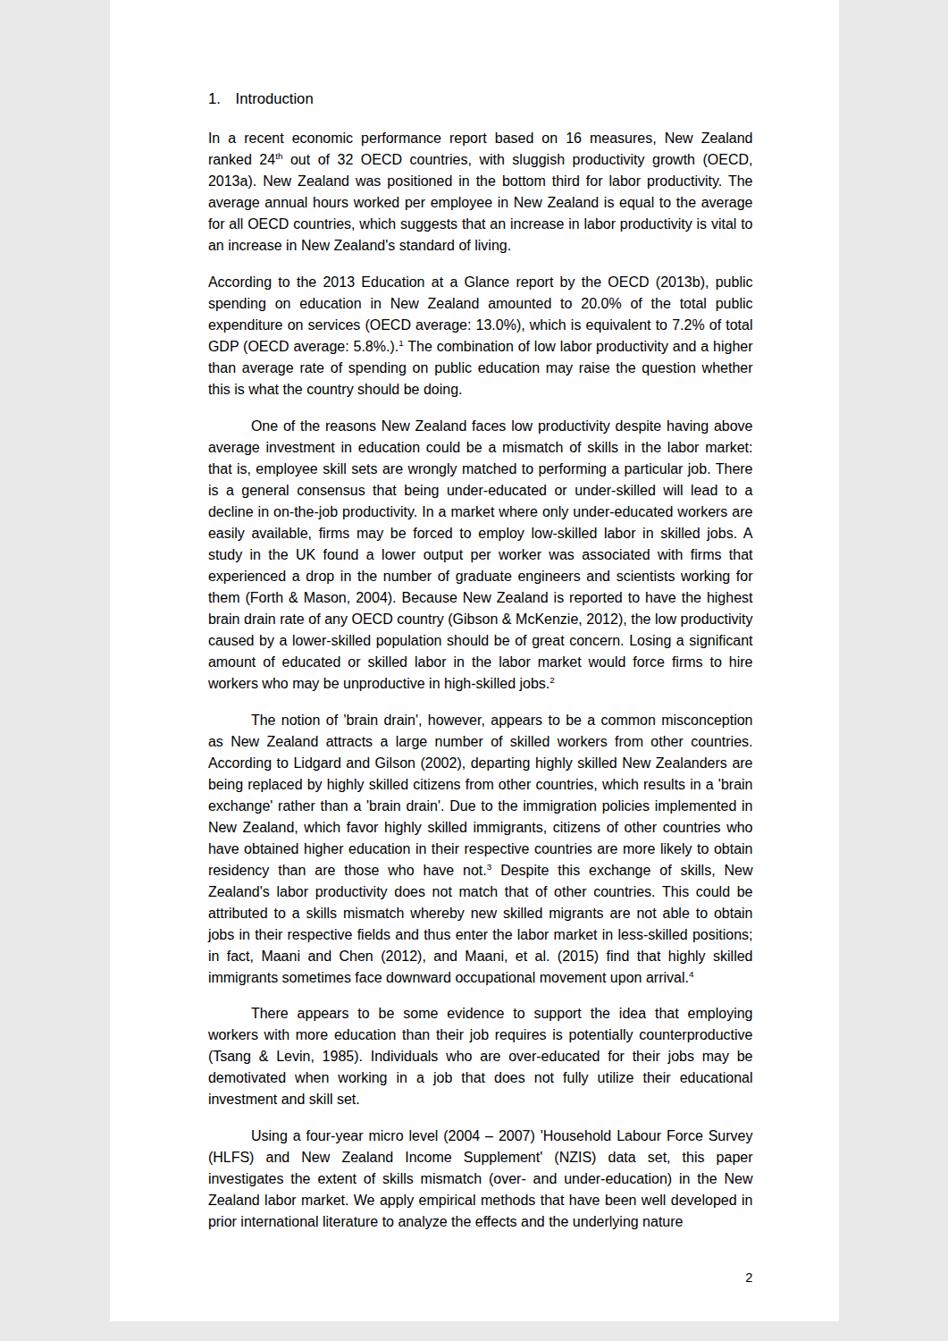1. Introduction
In a recent economic performance report based on 16 measures, New Zealand ranked 24th out of 32 OECD countries, with sluggish productivity growth (OECD, 2013a). New Zealand was positioned in the bottom third for labor productivity. The average annual hours worked per employee in New Zealand is equal to the average for all OECD countries, which suggests that an increase in labor productivity is vital to an increase in New Zealand's standard of living.
According to the 2013 Education at a Glance report by the OECD (2013b), public spending on education in New Zealand amounted to 20.0% of the total public expenditure on services (OECD average: 13.0%), which is equivalent to 7.2% of total GDP (OECD average: 5.8%.).1 The combination of low labor productivity and a higher than average rate of spending on public education may raise the question whether this is what the country should be doing.
One of the reasons New Zealand faces low productivity despite having above average investment in education could be a mismatch of skills in the labor market: that is, employee skill sets are wrongly matched to performing a particular job. There is a general consensus that being under-educated or under-skilled will lead to a decline in on-the-job productivity. In a market where only under-educated workers are easily available, firms may be forced to employ low-skilled labor in skilled jobs. A study in the UK found a lower output per worker was associated with firms that experienced a drop in the number of graduate engineers and scientists working for them (Forth & Mason, 2004). Because New Zealand is reported to have the highest brain drain rate of any OECD country (Gibson & McKenzie, 2012), the low productivity caused by a lower-skilled population should be of great concern. Losing a significant amount of educated or skilled labor in the labor market would force firms to hire workers who may be unproductive in high-skilled jobs.2
The notion of 'brain drain', however, appears to be a common misconception as New Zealand attracts a large number of skilled workers from other countries. According to Lidgard and Gilson (2002), departing highly skilled New Zealanders are being replaced by highly skilled citizens from other countries, which results in a 'brain exchange' rather than a 'brain drain'. Due to the immigration policies implemented in New Zealand, which favor highly skilled immigrants, citizens of other countries who have obtained higher education in their respective countries are more likely to obtain residency than are those who have not.3 Despite this exchange of skills, New Zealand's labor productivity does not match that of other countries. This could be attributed to a skills mismatch whereby new skilled migrants are not able to obtain jobs in their respective fields and thus enter the labor market in less-skilled positions; in fact, Maani and Chen (2012), and Maani, et al. (2015) find that highly skilled immigrants sometimes face downward occupational movement upon arrival.4
There appears to be some evidence to support the idea that employing workers with more education than their job requires is potentially counterproductive (Tsang & Levin, 1985). Individuals who are over-educated for their jobs may be demotivated when working in a job that does not fully utilize their educational investment and skill set.
Using a four-year micro level (2004 – 2007) 'Household Labour Force Survey (HLFS) and New Zealand Income Supplement' (NZIS) data set, this paper investigates the extent of skills mismatch (over- and under-education) in the New Zealand labor market. We apply empirical methods that have been well developed in prior international literature to analyze the effects and the underlying nature
2